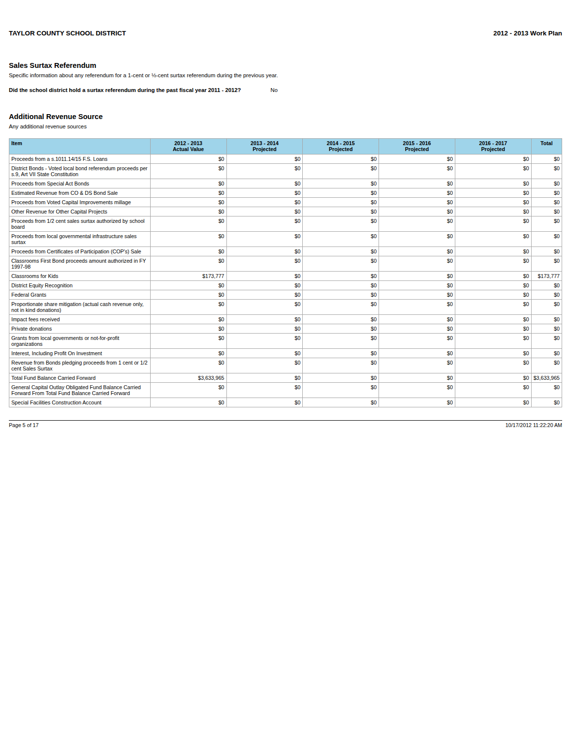TAYLOR COUNTY SCHOOL DISTRICT
2012 - 2013 Work Plan
Sales Surtax Referendum
Specific information about any referendum for a 1-cent or ½-cent surtax referendum during the previous year.
Did the school district hold a surtax referendum during the past fiscal year 2011 - 2012?No
Additional Revenue Source
Any additional revenue sources
| Item | 2012 - 2013 Actual Value | 2013 - 2014 Projected | 2014 - 2015 Projected | 2015 - 2016 Projected | 2016 - 2017 Projected | Total |
| --- | --- | --- | --- | --- | --- | --- |
| Proceeds from a s.1011.14/15 F.S. Loans | $0 | $0 | $0 | $0 | $0 | $0 |
| District Bonds - Voted local bond referendum proceeds per s.9, Art VII State Constitution | $0 | $0 | $0 | $0 | $0 | $0 |
| Proceeds from Special Act Bonds | $0 | $0 | $0 | $0 | $0 | $0 |
| Estimated Revenue from CO & DS Bond Sale | $0 | $0 | $0 | $0 | $0 | $0 |
| Proceeds from Voted Capital Improvements millage | $0 | $0 | $0 | $0 | $0 | $0 |
| Other Revenue for Other Capital Projects | $0 | $0 | $0 | $0 | $0 | $0 |
| Proceeds from 1/2 cent sales surtax authorized by school board | $0 | $0 | $0 | $0 | $0 | $0 |
| Proceeds from local governmental infrastructure sales surtax | $0 | $0 | $0 | $0 | $0 | $0 |
| Proceeds from Certificates of Participation (COP's) Sale | $0 | $0 | $0 | $0 | $0 | $0 |
| Classrooms First Bond proceeds amount authorized in FY 1997-98 | $0 | $0 | $0 | $0 | $0 | $0 |
| Classrooms for Kids | $173,777 | $0 | $0 | $0 | $0 | $173,777 |
| District Equity Recognition | $0 | $0 | $0 | $0 | $0 | $0 |
| Federal Grants | $0 | $0 | $0 | $0 | $0 | $0 |
| Proportionate share mitigation (actual cash revenue only, not in kind donations) | $0 | $0 | $0 | $0 | $0 | $0 |
| Impact fees received | $0 | $0 | $0 | $0 | $0 | $0 |
| Private donations | $0 | $0 | $0 | $0 | $0 | $0 |
| Grants from local governments or not-for-profit organizations | $0 | $0 | $0 | $0 | $0 | $0 |
| Interest, Including Profit On Investment | $0 | $0 | $0 | $0 | $0 | $0 |
| Revenue from Bonds pledging proceeds from 1 cent or 1/2 cent Sales Surtax | $0 | $0 | $0 | $0 | $0 | $0 |
| Total Fund Balance Carried Forward | $3,633,965 | $0 | $0 | $0 | $0 | $3,633,965 |
| General Capital Outlay Obligated Fund Balance Carried Forward From Total Fund Balance Carried Forward | $0 | $0 | $0 | $0 | $0 | $0 |
| Special Facilities Construction Account | $0 | $0 | $0 | $0 | $0 | $0 |
Page 5 of 17
10/17/2012 11:22:20 AM